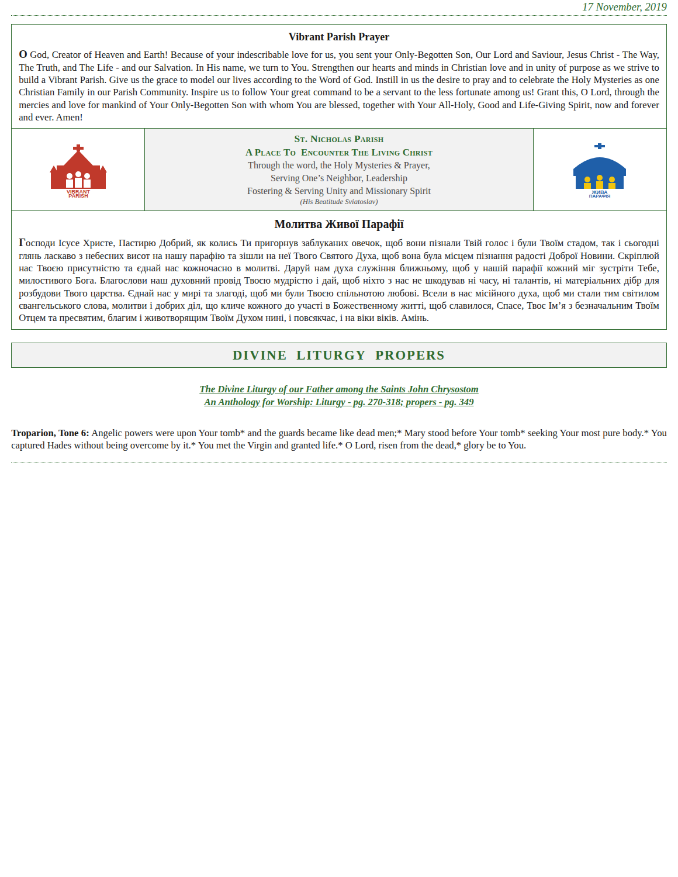17 November, 2019
Vibrant Parish Prayer
O God, Creator of Heaven and Earth! Because of your indescribable love for us, you sent your Only-Begotten Son, Our Lord and Saviour, Jesus Christ - The Way, The Truth, and The Life - and our Salvation. In His name, we turn to You. Strengthen our hearts and minds in Christian love and in unity of purpose as we strive to build a Vibrant Parish. Give us the grace to model our lives according to the Word of God. Instill in us the desire to pray and to celebrate the Holy Mysteries as one Christian Family in our Parish Community. Inspire us to follow Your great command to be a servant to the less fortunate among us! Grant this, O Lord, through the mercies and love for mankind of Your Only-Begotten Son with whom You are blessed, together with Your All-Holy, Good and Life-Giving Spirit, now and forever and ever. Amen!
| VIBRANT PARISH | St. Nicholas Parish A Place To Encounter The Living Christ Through the word, the Holy Mysteries & Prayer, Serving One’s Neighbor, Leadership Fostering & Serving Unity and Missionary Spirit (His Beatitude Sviatoslav) | ЖИВА ПАРАФІЯ |
Молитва Живої Парафії
Господи Ісусе Христе, Пастирю Добрий, як колись Ти пригорнув заблуканих овечок, щоб вони пізнали Твій голос і були Твоїм стадом, так і сьогодні глянь ласкаво з небесних висот на нашу парафію та зішли на неї Твого Святого Духа, щоб вона була місцем пізнання радості Доброї Новини. Скріплюй нас Твоєю присутністю та єднай нас кожночасно в молитві. Даруй нам духа служіння ближньому, щоб у нашій парафії кожний міг зустріти Тебе, милостивого Бога. Благослови наш духовний провід Твоєю мудрістю і дай, щоб ніхто з нас не шкодував ні часу, ні талантів, ні матеріальних дібр для розбудови Твого царства. Єднай нас у мирі та злагоді, щоб ми були Твоєю спільнотою любові. Всели в нас місійного духа, щоб ми стали тим світилом євангельського слова, молитви і добрих діл, що кличе кожного до участі в Божественному житті, щоб славилося, Спасе, Твоє Ім’я з безначальним Твоїм Отцем та пресвятим, благим і животворящим Твоїм Духом нині, і повсякчас, і на віки віків. Амінь.
DIVINE LITURGY PROPERS
The Divine Liturgy of our Father among the Saints John Chrysostom
An Anthology for Worship: Liturgy - pg. 270-318; propers - pg. 349
Troparion, Tone 6: Angelic powers were upon Your tomb* and the guards became like dead men;* Mary stood before Your tomb* seeking Your most pure body.* You captured Hades without being overcome by it.* You met the Virgin and granted life.* O Lord, risen from the dead,* glory be to You.